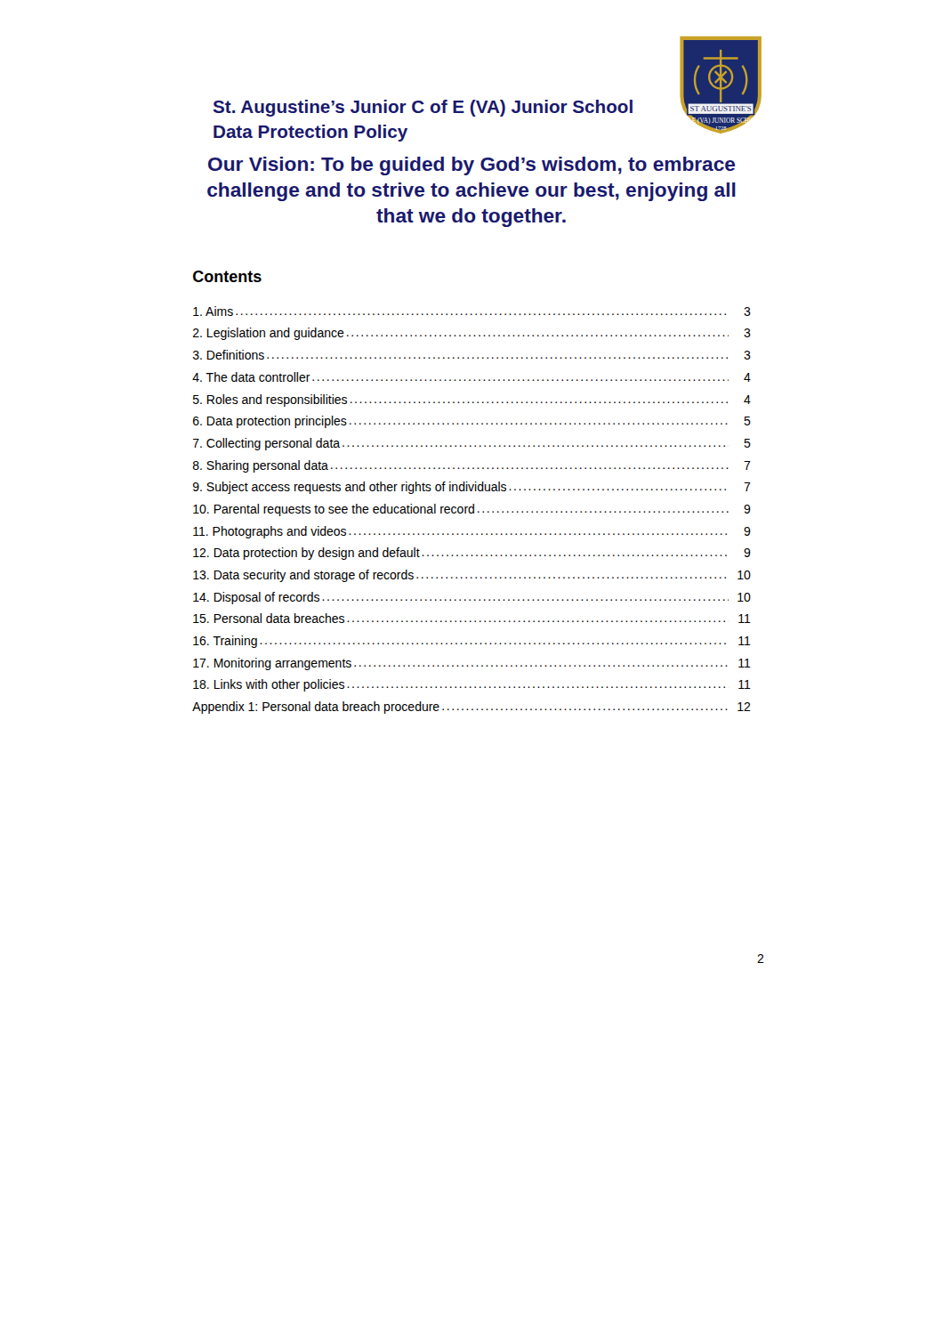ST AUGUSTINE'S C of E (VA) JUNIOR SCHOOL 1728
St. Augustine’s Junior C of E (VA) Junior School Data Protection Policy
Our Vision: To be guided by God’s wisdom, to embrace challenge and to strive to achieve our best, enjoying all that we do together.
Contents
1. Aims................................................................................................................................. 3
2. Legislation and guidance................................................................................................. 3
3. Definitions....................................................................................................................... 3
4. The data controller......................................................................................................... 4
5. Roles and responsibilities................................................................................................ 4
6. Data protection principles................................................................................................ 5
7. Collecting personal data.................................................................................................. 5
8. Sharing personal data..................................................................................................... 7
9. Subject access requests and other rights of individuals....................................................... 7
10. Parental requests to see the educational record.............................................................. 9
11. Photographs and videos................................................................................................ 9
12. Data protection by design and default................................................................................ 9
13. Data security and storage of records................................................................................ 10
14. Disposal of records....................................................................................................... 10
15. Personal data breaches................................................................................................ 11
16. Training............................................................................................................................. 11
17. Monitoring arrangements................................................................................................ 11
18. Links with other policies.................................................................................................. 11
Appendix 1: Personal data breach procedure......................................................................... 12
2